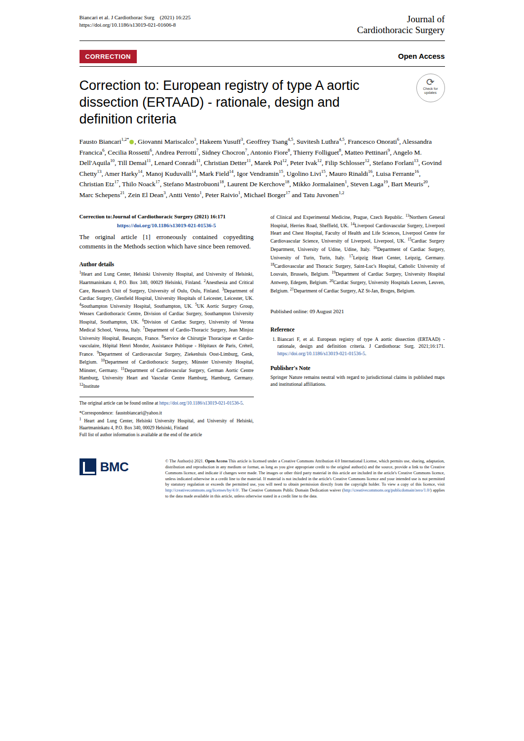Biancari et al. J Cardiothorac Surg (2021) 16:225
https://doi.org/10.1186/s13019-021-01606-8
Journal of
Cardiothoracic Surgery
CORRECTION
Open Access
⟳ Check for
updates
Correction to: European registry of type A aortic dissection (ERTAAD) - rationale, design and definition criteria
Fausto Biancari1,2* , Giovanni Mariscalco3, Hakeem Yusuff3, Geoffrey Tsang4,5, Suvitesh Luthra4,5, Francesco Onorati6, Alessandra Francica6, Cecilia Rossetti6, Andrea Perrotti7, Sidney Chocron7, Antonio Fiore8, Thierry Folliguet8, Matteo Pettinari9, Angelo M. Dell'Aquila10, Till Demal11, Lenard Conradi11, Christian Detter11, Marek Pol12, Peter Ivak12, Filip Schlosser12, Stefano Forlani13, Govind Chetty13, Amer Harky14, Manoj Kuduvalli14, Mark Field14, Igor Vendramin15, Ugolino Livi15, Mauro Rinaldi16, Luisa Ferrante16, Christian Etz17, Thilo Noack17, Stefano Mastrobuoni18, Laurent De Kerchove18, Mikko Jormalainen1, Steven Laga19, Bart Meuris20, Marc Schepens21, Zein El Dean3, Antti Vento1, Peter Raivio1, Michael Borger17 and Tatu Juvonen1,2
Correction to:Journal of Cardiothoracic Surgery (2021) 16:171
https://doi.org/10.1186/s13019-021-01536-5
The original article [1] erroneously contained copyediting comments in the Methods section which have since been removed.
Author details
1Heart and Lung Center, Helsinki University Hospital, and University of Helsinki, Haartmaninkatu 4, P.O. Box 340, 00029 Helsinki, Finland. 2Anesthesia and Critical Care, Research Unit of Surgery, University of Oulu, Oulu, Finland. 3Department of Cardiac Surgery, Glenfield Hospital, University Hospitals of Leicester, Leicester, UK. 4Southampton University Hospital, Southampton, UK. 5UK Aortic Surgery Group, Wessex Cardiothoracic Centre, Division of Cardiac Surgery, Southampton University Hospital, Southampton, UK. 6Division of Cardiac Surgery, University of Verona Medical School, Verona, Italy. 7Department of Cardio-Thoracic Surgery, Jean Minjoz University Hospital, Besançon, France. 8Service de Chirurgie Thoracique et Cardio-vasculaire, Hôpital Henri Mondor, Assistance Publique - Hôpitaux de Paris, Créteil, France. 9Department of Cardiovascular Surgery, Ziekenhuis Oost-Limburg, Genk, Belgium. 10Department of Cardiothoracic Surgery, Münster University Hospital, Münster, Germany. 11Department of Cardiovascular Surgery, German Aortic Centre Hamburg, University Heart and Vascular Centre Hamburg, Hamburg, Germany. 12Institute
The original article can be found online at https://doi.org/10.1186/s13019-021-01536-5.
*Correspondence: faustobiancari@yahoo.it
1 Heart and Lung Center, Helsinki University Hospital, and University of Helsinki, Haartmaninkatu 4, P.O. Box 340, 00029 Helsinki, Finland
Full list of author information is available at the end of the article
of Clinical and Experimental Medicine, Prague, Czech Republic. 13Northern General Hospital, Herries Road, Sheffield, UK. 14Liverpool Cardiovascular Surgery, Liverpool Heart and Chest Hospital, Faculty of Health and Life Sciences, Liverpool Centre for Cardiovascular Science, University of Liverpool, Liverpool, UK. 15Cardiac Surgery Department, University of Udine, Udine, Italy. 16Department of Cardiac Surgery, University of Turin, Turin, Italy. 17Leipzig Heart Center, Leipzig, Germany. 18Cardiovascular and Thoracic Surgery, Saint-Luc's Hospital, Catholic University of Louvain, Brussels, Belgium. 19Department of Cardiac Surgery, University Hospital Antwerp, Edegem, Belgium. 20Cardiac Surgery, University Hospitals Leuven, Leuven, Belgium. 21Department of Cardiac Surgery, AZ St-Jan, Bruges, Belgium.
Published online: 09 August 2021
Reference
Biancari F, et al. European registry of type A aortic dissection (ERTAAD) - rationale, design and definition criteria. J Cardiothorac Surg. 2021;16:171. https://doi.org/10.1186/s13019-021-01536-5.
Publisher's Note
Springer Nature remains neutral with regard to jurisdictional claims in published maps and institutional affiliations.
BMC
© The Author(s) 2021. Open Access This article is licensed under a Creative Commons Attribution 4.0 International License, which permits use, sharing, adaptation, distribution and reproduction in any medium or format, as long as you give appropriate credit to the original author(s) and the source, provide a link to the Creative Commons licence, and indicate if changes were made. The images or other third party material in this article are included in the article's Creative Commons licence, unless indicated otherwise in a credit line to the material. If material is not included in the article's Creative Commons licence and your intended use is not permitted by statutory regulation or exceeds the permitted use, you will need to obtain permission directly from the copyright holder. To view a copy of this licence, visit http://creativecommons.org/licenses/by/4.0/. The Creative Commons Public Domain Dedication waiver (http://creativecommons.org/publicdomain/zero/1.0/) applies to the data made available in this article, unless otherwise stated in a credit line to the data.